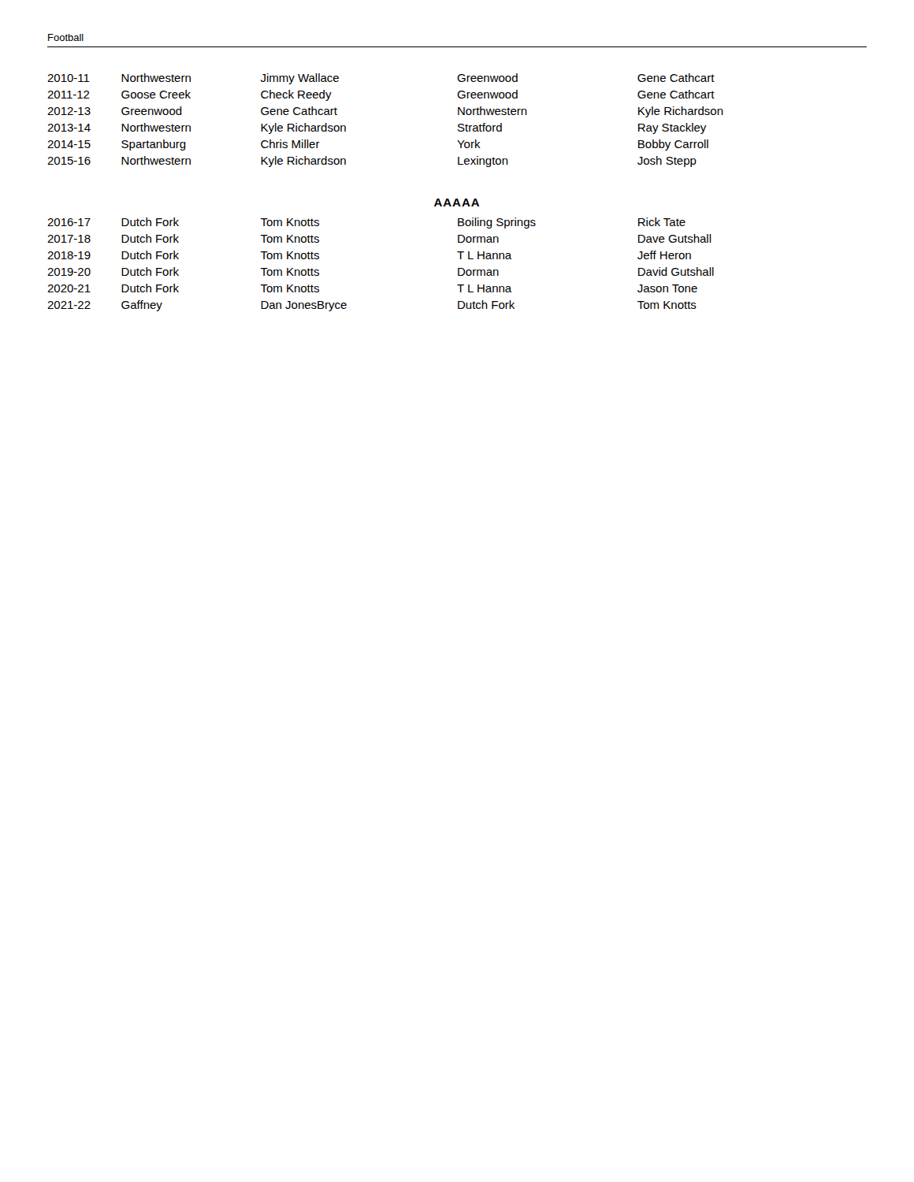Football
| 2010-11 | Northwestern | Jimmy Wallace | Greenwood | Gene Cathcart |
| 2011-12 | Goose Creek | Check Reedy | Greenwood | Gene Cathcart |
| 2012-13 | Greenwood | Gene Cathcart | Northwestern | Kyle Richardson |
| 2013-14 | Northwestern | Kyle Richardson | Stratford | Ray Stackley |
| 2014-15 | Spartanburg | Chris Miller | York | Bobby Carroll |
| 2015-16 | Northwestern | Kyle Richardson | Lexington | Josh Stepp |
AAAAA
| 2016-17 | Dutch Fork | Tom Knotts | Boiling Springs | Rick Tate |
| 2017-18 | Dutch Fork | Tom Knotts | Dorman | Dave Gutshall |
| 2018-19 | Dutch Fork | Tom Knotts | T L Hanna | Jeff Heron |
| 2019-20 | Dutch Fork | Tom Knotts | Dorman | David Gutshall |
| 2020-21 | Dutch Fork | Tom Knotts | T L Hanna | Jason Tone |
| 2021-22 | Gaffney | Dan JonesBryce | Dutch Fork | Tom Knotts |